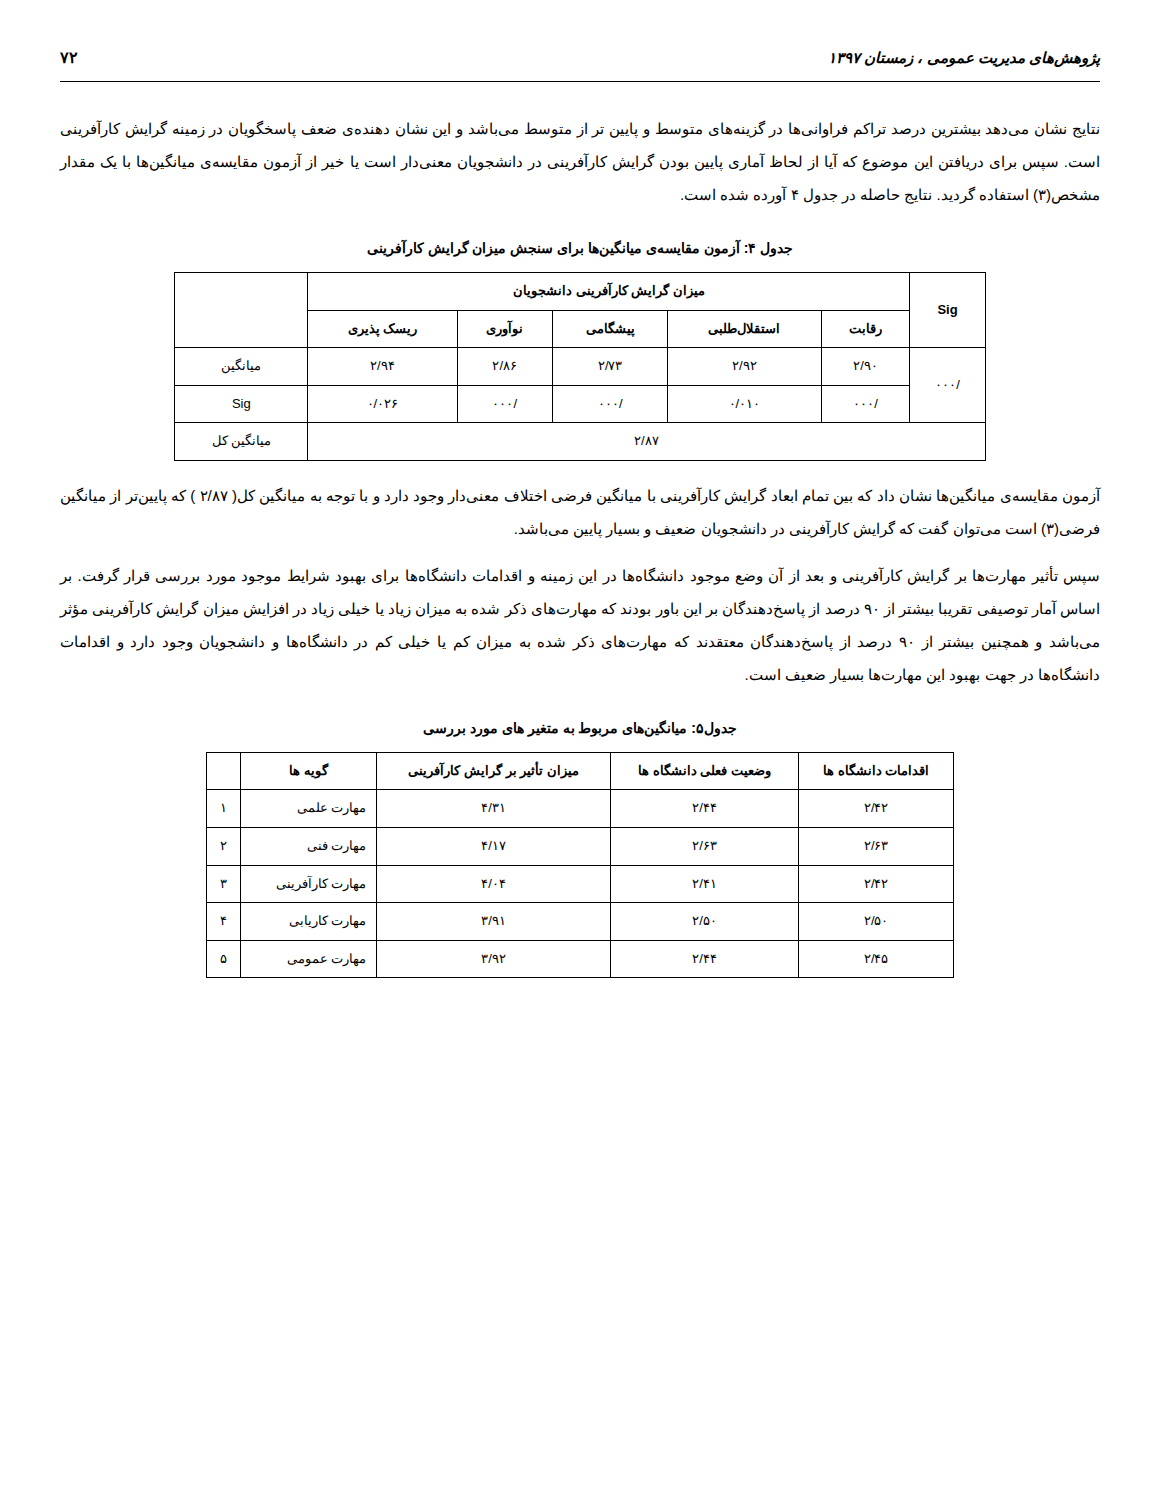پژوهش‌های مدیریت عمومی ، زمستان ۱۳۹۷ ۷۲
نتایج نشان می‌دهد بیشترین درصد تراکم فراوانی‌ها در گزینه‌های متوسط و پایین تر از متوسط می‌باشد و این نشان دهنده‌ی ضعف پاسخگویان در زمینه گرایش کارآفرینی است. سپس برای دریافتن این موضوع که آیا از لحاظ آماری پایین بودن گرایش کارآفرینی در دانشجویان معنی‌دار است یا خیر از آزمون مقایسه‌ی میانگین‌ها با یک مقدار مشخص(۳) استفاده گردید. نتایج حاصله در جدول ۴ آورده شده است.
جدول ۴: آزمون مقایسه‌ی میانگین‌ها برای سنجش میزان گرایش کارآفرینی
| Sig | میزان گرایش کارآفرینی دانشجویان | |
| --- | --- | --- |
| رقابت | استقلال‌طلبی | پیشگامی | نوآوری | ریسک پذیری |
| /۰۰۰ | ۲/۹۰ | ۲/۹۲ | ۲/۷۳ | ۲/۸۶ | ۲/۹۴ | میانگین |
| /۰۰۰ | ۰/۰۱۰ | /۰۰۰ | /۰۰۰ | ۰/۰۲۶ | Sig |
| ۲/۸۷ | میانگین کل |
آزمون مقایسه‌ی میانگین‌ها نشان داد که بین تمام ابعاد گرایش کارآفرینی با میانگین فرضی اختلاف معنی‌دار وجود دارد و با توجه به میانگین کل( ۲/۸۷ ) که پایین‌تر از میانگین فرضی(۳) است می‌توان گفت که گرایش کارآفرینی در دانشجویان ضعیف و بسیار پایین می‌باشد.
سپس تأثیر مهارت‌ها بر گرایش کارآفرینی و بعد از آن وضع موجود دانشگاه‌ها در این زمینه و اقدامات دانشگاه‌ها برای بهبود شرایط موجود مورد بررسی قرار گرفت. بر اساس آمار توصیفی تقریبا بیشتر از ۹۰ درصد از پاسخ‌دهندگان بر این باور بودند که مهارت‌های ذکر شده به میزان زیاد یا خیلی زیاد در افزایش میزان گرایش کارآفرینی مؤثر می‌باشد و همچنین بیشتر از ۹۰ درصد از پاسخ‌دهندگان معتقدند که مهارت‌های ذکر شده به میزان کم یا خیلی کم در دانشگاه‌ها و دانشجویان وجود دارد و اقدامات دانشگاه‌ها در جهت بهبود این مهارت‌ها بسیار ضعیف است.
جدول۵: میانگین‌های مربوط به متغیر های مورد بررسی
| اقدامات دانشگاه ها | وضعیت فعلی دانشگاه ها | میزان تأثیر بر گرایش کارآفرینی | گویه ها | |
| --- | --- | --- | --- | --- |
| ۲/۴۲ | ۲/۴۴ | ۴/۳۱ | مهارت علمی | ۱ |
| ۲/۶۳ | ۲/۶۳ | ۴/۱۷ | مهارت فنی | ۲ |
| ۲/۴۲ | ۲/۴۱ | ۴/۰۴ | مهارت کارآفرینی | ۳ |
| ۲/۵۰ | ۲/۵۰ | ۳/۹۱ | مهارت کاریابی | ۴ |
| ۲/۴۵ | ۲/۴۴ | ۳/۹۲ | مهارت عمومی | ۵ |